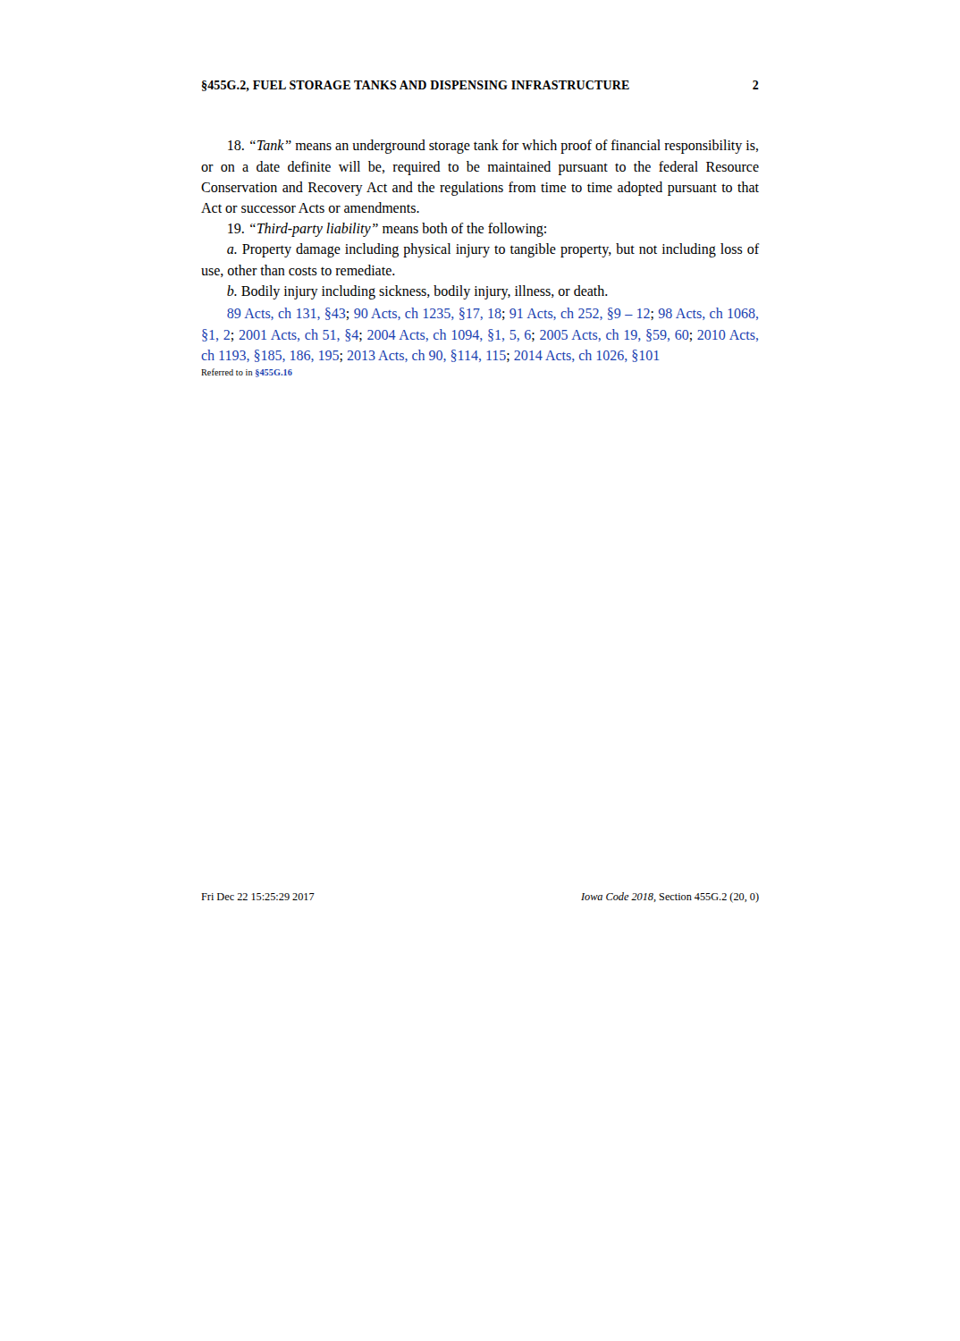§455G.2, Fuel Storage Tanks and Dispensing Infrastructure 2
18. “Tank” means an underground storage tank for which proof of financial responsibility is, or on a date definite will be, required to be maintained pursuant to the federal Resource Conservation and Recovery Act and the regulations from time to time adopted pursuant to that Act or successor Acts or amendments.
19. “Third-party liability” means both of the following:
a. Property damage including physical injury to tangible property, but not including loss of use, other than costs to remediate.
b. Bodily injury including sickness, bodily injury, illness, or death.
89 Acts, ch 131, §43; 90 Acts, ch 1235, §17, 18; 91 Acts, ch 252, §9 – 12; 98 Acts, ch 1068, §1, 2; 2001 Acts, ch 51, §4; 2004 Acts, ch 1094, §1, 5, 6; 2005 Acts, ch 19, §59, 60; 2010 Acts, ch 1193, §185, 186, 195; 2013 Acts, ch 90, §114, 115; 2014 Acts, ch 1026, §101
Referred to in §455G.16
Fri Dec 22 15:25:29 2017 Iowa Code 2018, Section 455G.2 (20, 0)